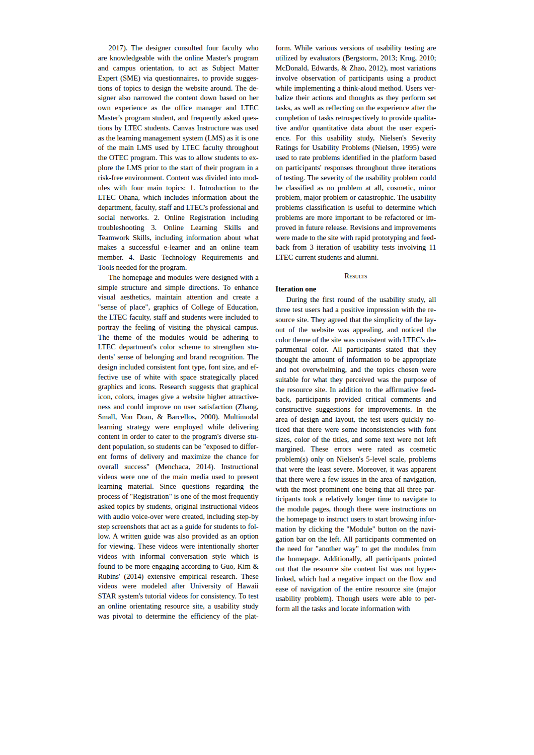2017). The designer consulted four faculty who are knowledgeable with the online Master's program and campus orientation, to act as Subject Matter Expert (SME) via questionnaires, to provide suggestions of topics to design the website around. The designer also narrowed the content down based on her own experience as the office manager and LTEC Master's program student, and frequently asked questions by LTEC students. Canvas Instructure was used as the learning management system (LMS) as it is one of the main LMS used by LTEC faculty throughout the OTEC program. This was to allow students to explore the LMS prior to the start of their program in a risk-free environment. Content was divided into modules with four main topics: 1. Introduction to the LTEC Ohana, which includes information about the department, faculty, staff and LTEC's professional and social networks. 2. Online Registration including troubleshooting 3. Online Learning Skills and Teamwork Skills, including information about what makes a successful e-learner and an online team member. 4. Basic Technology Requirements and Tools needed for the program.
The homepage and modules were designed with a simple structure and simple directions. To enhance visual aesthetics, maintain attention and create a "sense of place", graphics of College of Education, the LTEC faculty, staff and students were included to portray the feeling of visiting the physical campus. The theme of the modules would be adhering to LTEC department's color scheme to strengthen students' sense of belonging and brand recognition. The design included consistent font type, font size, and effective use of white with space strategically placed graphics and icons. Research suggests that graphical icon, colors, images give a website higher attractiveness and could improve on user satisfaction (Zhang, Small, Von Dran, & Barcellos, 2000). Multimodal learning strategy were employed while delivering content in order to cater to the program's diverse student population, so students can be "exposed to different forms of delivery and maximize the chance for overall success" (Menchaca, 2014). Instructional videos were one of the main media used to present learning material. Since questions regarding the process of "Registration" is one of the most frequently asked topics by students, original instructional videos with audio voice-over were created, including step-by step screenshots that act as a guide for students to follow. A written guide was also provided as an option for viewing. These videos were intentionally shorter videos with informal conversation style which is found to be more engaging according to Guo, Kim & Rubins' (2014) extensive empirical research. These videos were modeled after University of Hawaii STAR system's tutorial videos for consistency. To test an online orientating resource site, a usability study was pivotal to determine the efficiency of the platform. While various versions of usability testing are utilized by evaluators (Bergstorm, 2013; Krug, 2010; McDonald, Edwards, & Zhao, 2012), most variations involve observation of participants using a product while implementing a think-aloud method. Users verbalize their actions and thoughts as they perform set tasks, as well as reflecting on the experience after the completion of tasks retrospectively to provide qualitative and/or quantitative data about the user experience. For this usability study, Nielsen's Severity Ratings for Usability Problems (Nielsen, 1995) were used to rate problems identified in the platform based on participants' responses throughout three iterations of testing. The severity of the usability problem could be classified as no problem at all, cosmetic, minor problem, major problem or catastrophic. The usability problems classification is useful to determine which problems are more important to be refactored or improved in future release. Revisions and improvements were made to the site with rapid prototyping and feedback from 3 iteration of usability tests involving 11 LTEC current students and alumni.
Results
Iteration one
During the first round of the usability study, all three test users had a positive impression with the resource site. They agreed that the simplicity of the layout of the website was appealing, and noticed the color theme of the site was consistent with LTEC's departmental color. All participants stated that they thought the amount of information to be appropriate and not overwhelming, and the topics chosen were suitable for what they perceived was the purpose of the resource site. In addition to the affirmative feedback, participants provided critical comments and constructive suggestions for improvements. In the area of design and layout, the test users quickly noticed that there were some inconsistencies with font sizes, color of the titles, and some text were not left margined. These errors were rated as cosmetic problem(s) only on Nielsen's 5-level scale, problems that were the least severe. Moreover, it was apparent that there were a few issues in the area of navigation, with the most prominent one being that all three participants took a relatively longer time to navigate to the module pages, though there were instructions on the homepage to instruct users to start browsing information by clicking the "Module" button on the navigation bar on the left. All participants commented on the need for "another way" to get the modules from the homepage. Additionally, all participants pointed out that the resource site content list was not hyperlinked, which had a negative impact on the flow and ease of navigation of the entire resource site (major usability problem). Though users were able to perform all the tasks and locate information with